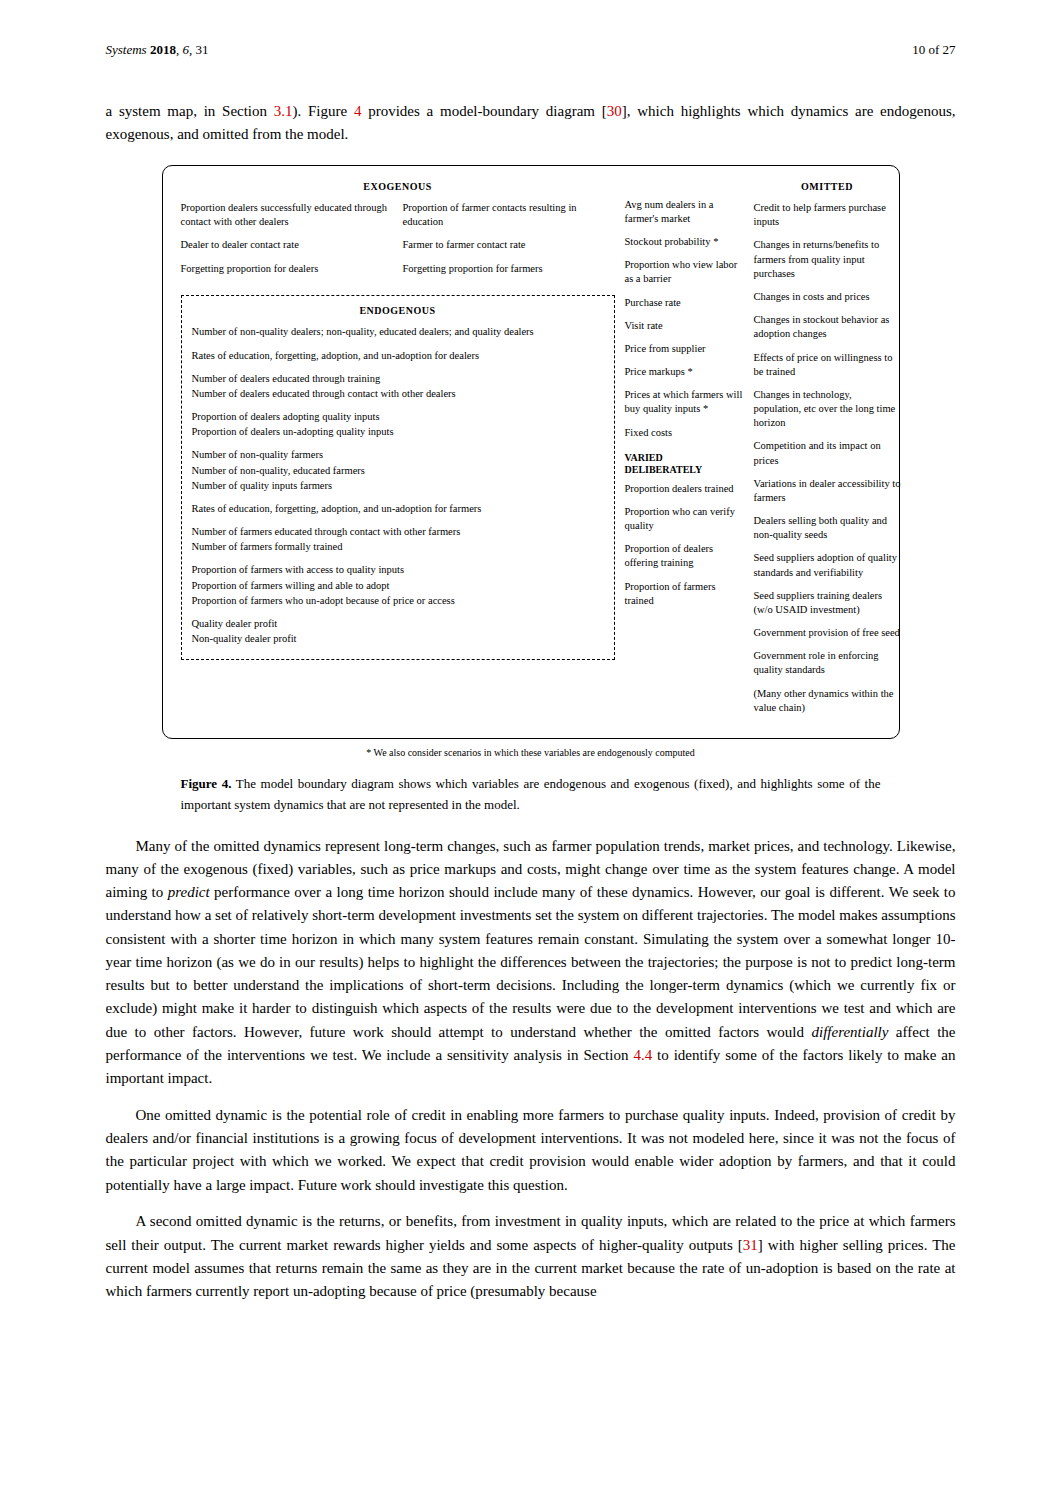Systems 2018, 6, 31
10 of 27
a system map, in Section 3.1). Figure 4 provides a model-boundary diagram [30], which highlights which dynamics are endogenous, exogenous, and omitted from the model.
EXOGENOUS
Proportion dealers successfully educated through contact with other dealers
Dealer to dealer contact rate
Forgetting proportion for dealers
Proportion of farmer contacts resulting in education
Farmer to farmer contact rate
Forgetting proportion for farmers
ENDOGENOUS
Number of non-quality dealers; non-quality, educated dealers; and quality dealers
Rates of education, forgetting, adoption, and un-adoption for dealers
Number of dealers educated through training
Number of dealers educated through contact with other dealers
Proportion of dealers adopting quality inputs
Proportion of dealers un-adopting quality inputs
Number of non-quality farmers
Number of non-quality, educated farmers
Number of quality inputs farmers
Rates of education, forgetting, adoption, and un-adoption for farmers
Number of farmers educated through contact with other farmers
Number of farmers formally trained
Proportion of farmers with access to quality inputs
Proportion of farmers willing and able to adopt
Proportion of farmers who un-adopt because of price or access
Quality dealer profit
Non-quality dealer profit
Avg num dealers in a farmer's market
Stockout probability *
Proportion who view labor as a barrier
Purchase rate
Visit rate
Price from supplier
Price markups *
Prices at which farmers will buy quality inputs *
Fixed costs
VARIED
DELIBERATELY
Proportion dealers trained
Proportion who can verify quality
Proportion of dealers offering training
Proportion of farmers trained
OMITTED
Credit to help farmers purchase inputs
Changes in returns/benefits to farmers from quality input purchases
Changes in costs and prices
Changes in stockout behavior as adoption changes
Effects of price on willingness to be trained
Changes in technology, population, etc over the long time horizon
Competition and its impact on prices
Variations in dealer accessibility to farmers
Dealers selling both quality and non-quality seeds
Seed suppliers adoption of quality standards and verifiability
Seed suppliers training dealers (w/o USAID investment)
Government provision of free seed
Government role in enforcing quality standards
(Many other dynamics within the value chain)
* We also consider scenarios in which these variables are endogenously computed
Figure 4. The model boundary diagram shows which variables are endogenous and exogenous (fixed), and highlights some of the important system dynamics that are not represented in the model.
Many of the omitted dynamics represent long-term changes, such as farmer population trends, market prices, and technology. Likewise, many of the exogenous (fixed) variables, such as price markups and costs, might change over time as the system features change. A model aiming to predict performance over a long time horizon should include many of these dynamics. However, our goal is different. We seek to understand how a set of relatively short-term development investments set the system on different trajectories. The model makes assumptions consistent with a shorter time horizon in which many system features remain constant. Simulating the system over a somewhat longer 10-year time horizon (as we do in our results) helps to highlight the differences between the trajectories; the purpose is not to predict long-term results but to better understand the implications of short-term decisions. Including the longer-term dynamics (which we currently fix or exclude) might make it harder to distinguish which aspects of the results were due to the development interventions we test and which are due to other factors. However, future work should attempt to understand whether the omitted factors would differentially affect the performance of the interventions we test. We include a sensitivity analysis in Section 4.4 to identify some of the factors likely to make an important impact.
One omitted dynamic is the potential role of credit in enabling more farmers to purchase quality inputs. Indeed, provision of credit by dealers and/or financial institutions is a growing focus of development interventions. It was not modeled here, since it was not the focus of the particular project with which we worked. We expect that credit provision would enable wider adoption by farmers, and that it could potentially have a large impact. Future work should investigate this question.
A second omitted dynamic is the returns, or benefits, from investment in quality inputs, which are related to the price at which farmers sell their output. The current market rewards higher yields and some aspects of higher-quality outputs [31] with higher selling prices. The current model assumes that returns remain the same as they are in the current market because the rate of un-adoption is based on the rate at which farmers currently report un-adopting because of price (presumably because